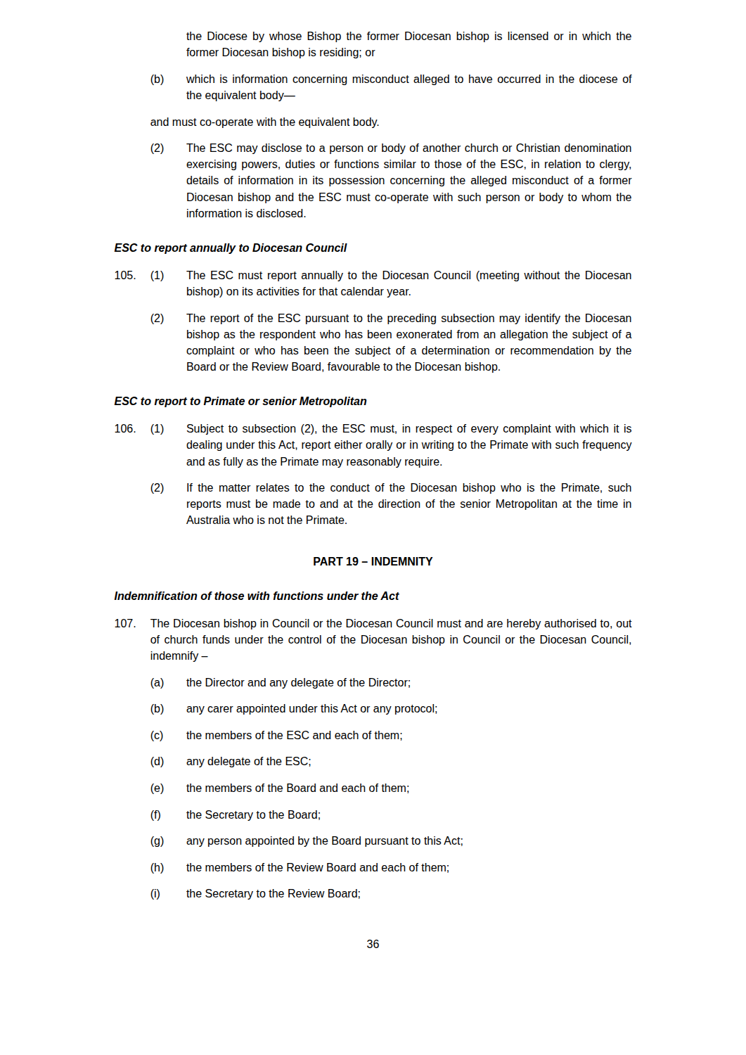the Diocese by whose Bishop the former Diocesan bishop is licensed or in which the former Diocesan bishop is residing; or
(b) which is information concerning misconduct alleged to have occurred in the diocese of the equivalent body—
and must co-operate with the equivalent body.
(2) The ESC may disclose to a person or body of another church or Christian denomination exercising powers, duties or functions similar to those of the ESC, in relation to clergy, details of information in its possession concerning the alleged misconduct of a former Diocesan bishop and the ESC must co-operate with such person or body to whom the information is disclosed.
ESC to report annually to Diocesan Council
105. (1) The ESC must report annually to the Diocesan Council (meeting without the Diocesan bishop) on its activities for that calendar year.
(2) The report of the ESC pursuant to the preceding subsection may identify the Diocesan bishop as the respondent who has been exonerated from an allegation the subject of a complaint or who has been the subject of a determination or recommendation by the Board or the Review Board, favourable to the Diocesan bishop.
ESC to report to Primate or senior Metropolitan
106. (1) Subject to subsection (2), the ESC must, in respect of every complaint with which it is dealing under this Act, report either orally or in writing to the Primate with such frequency and as fully as the Primate may reasonably require.
(2) If the matter relates to the conduct of the Diocesan bishop who is the Primate, such reports must be made to and at the direction of the senior Metropolitan at the time in Australia who is not the Primate.
PART 19 – INDEMNITY
Indemnification of those with functions under the Act
107. The Diocesan bishop in Council or the Diocesan Council must and are hereby authorised to, out of church funds under the control of the Diocesan bishop in Council or the Diocesan Council, indemnify –
(a) the Director and any delegate of the Director;
(b) any carer appointed under this Act or any protocol;
(c) the members of the ESC and each of them;
(d) any delegate of the ESC;
(e) the members of the Board and each of them;
(f) the Secretary to the Board;
(g) any person appointed by the Board pursuant to this Act;
(h) the members of the Review Board and each of them;
(i) the Secretary to the Review Board;
36